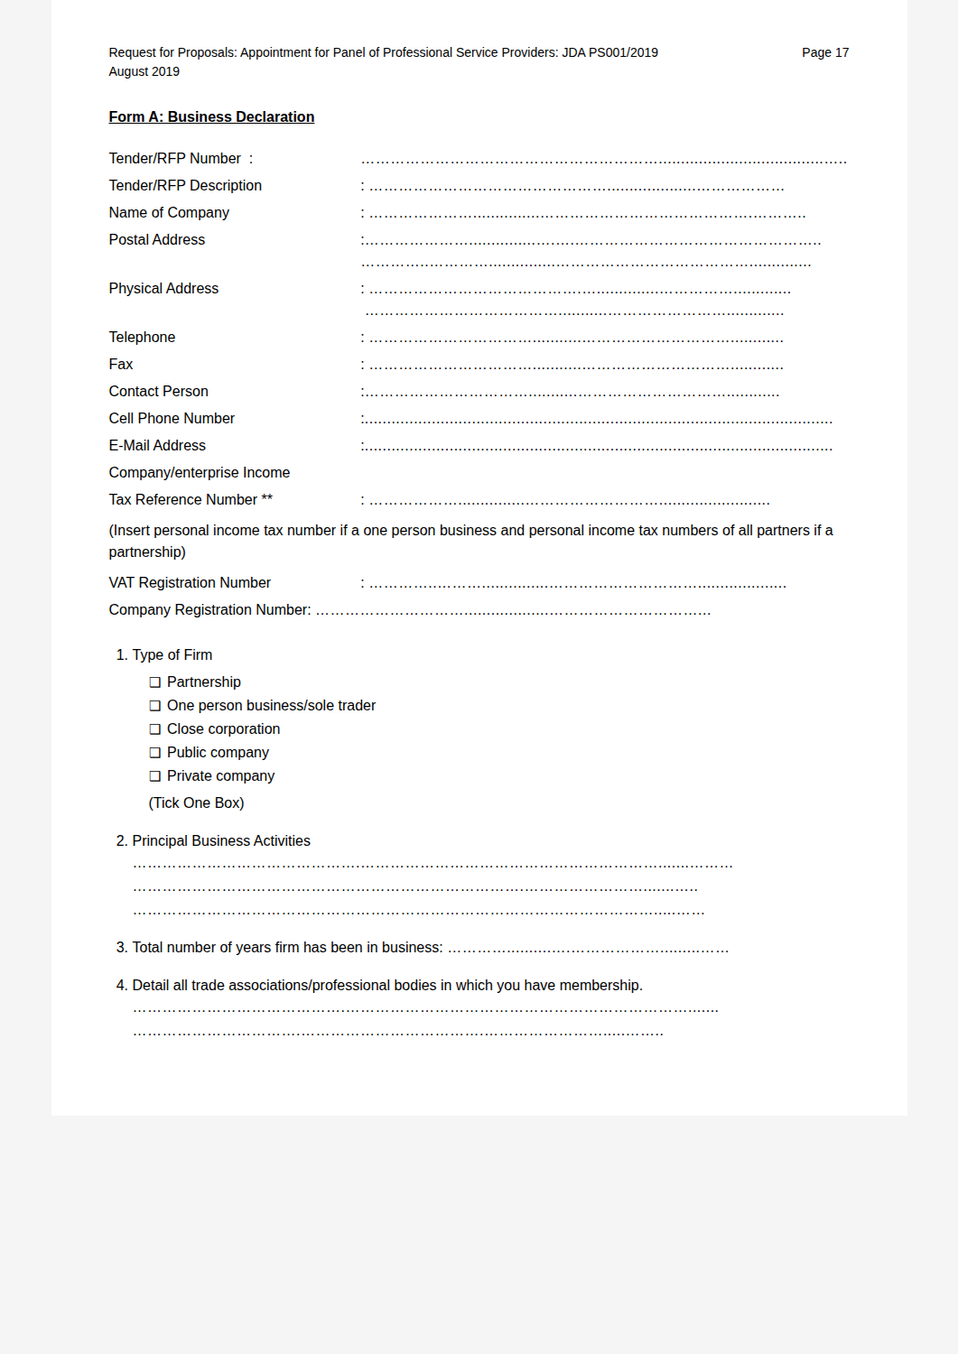Request for Proposals: Appointment for Panel of Professional Service Providers: JDA PS001/2019
August 2019
Page 17
Form A: Business Declaration
| Tender/RFP Number : | …………………………………………………….....................................….. |
| Tender/RFP Description | : …………………………………………....................……………… |
| Name of Company | : …………………...............…………………………………….……….. |
| Postal Address | : …………………...............….….………………………………………….. …………..…………...............………………………………….............. |
| Physical Address | : …………………………………….…..............……………............. …………………………………...........……………………............. |
| Telephone | : ……………………………...........…………………………............ |
| Fax | : ……………………………...........…………………………............ |
| Contact Person | : ……………………………...........…………………………............ |
| Cell Phone Number | : ......................................................................................................... |
| E-Mail Address | : ......................................................................................................... |
| Company/enterprise Income | |
| Tax Reference Number ** | : ………………...............………………………......................... |
(Insert personal income tax number if a one person business and personal income tax numbers of all partners if a partnership)
| VAT Registration Number | : …………..………...............………………………….................... |
Company Registration Number: …………………………...................…………………………...
Type of Firm
Partnership
One person business/sole trader
Close corporation
Public company
Private company
(Tick One Box)
Principal Business Activities
……………………………………….…………………………………………………….......………
…………………………………………………………………….…………………….......…..
…………………………………………………………………………………………….....……
Total number of years firm has been in business: …………..........….……………….........……
Detail all trade associations/professional bodies in which you have membership.
…………………………………….…………………………………………………………….......
…………………………….……………………………….…………………….....……..